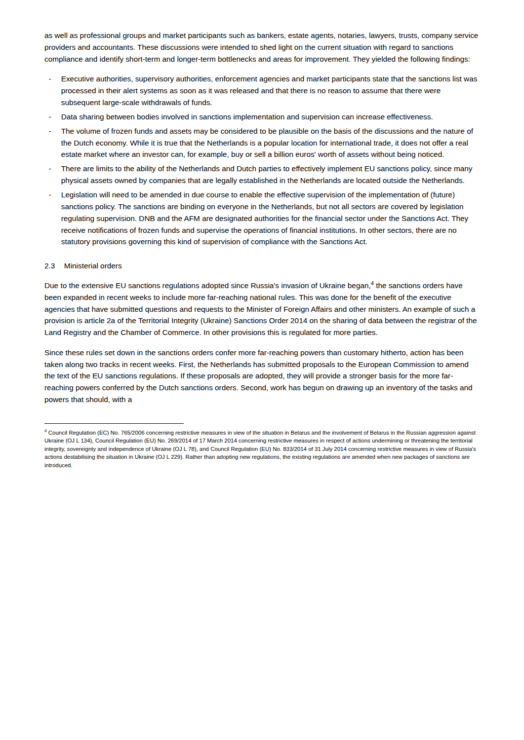as well as professional groups and market participants such as bankers, estate agents, notaries, lawyers, trusts, company service providers and accountants. These discussions were intended to shed light on the current situation with regard to sanctions compliance and identify short-term and longer-term bottlenecks and areas for improvement. They yielded the following findings:
Executive authorities, supervisory authorities, enforcement agencies and market participants state that the sanctions list was processed in their alert systems as soon as it was released and that there is no reason to assume that there were subsequent large-scale withdrawals of funds.
Data sharing between bodies involved in sanctions implementation and supervision can increase effectiveness.
The volume of frozen funds and assets may be considered to be plausible on the basis of the discussions and the nature of the Dutch economy. While it is true that the Netherlands is a popular location for international trade, it does not offer a real estate market where an investor can, for example, buy or sell a billion euros' worth of assets without being noticed.
There are limits to the ability of the Netherlands and Dutch parties to effectively implement EU sanctions policy, since many physical assets owned by companies that are legally established in the Netherlands are located outside the Netherlands.
Legislation will need to be amended in due course to enable the effective supervision of the implementation of (future) sanctions policy. The sanctions are binding on everyone in the Netherlands, but not all sectors are covered by legislation regulating supervision. DNB and the AFM are designated authorities for the financial sector under the Sanctions Act. They receive notifications of frozen funds and supervise the operations of financial institutions. In other sectors, there are no statutory provisions governing this kind of supervision of compliance with the Sanctions Act.
2.3 Ministerial orders
Due to the extensive EU sanctions regulations adopted since Russia's invasion of Ukraine began,4 the sanctions orders have been expanded in recent weeks to include more far-reaching national rules. This was done for the benefit of the executive agencies that have submitted questions and requests to the Minister of Foreign Affairs and other ministers. An example of such a provision is article 2a of the Territorial Integrity (Ukraine) Sanctions Order 2014 on the sharing of data between the registrar of the Land Registry and the Chamber of Commerce. In other provisions this is regulated for more parties.
Since these rules set down in the sanctions orders confer more far-reaching powers than customary hitherto, action has been taken along two tracks in recent weeks. First, the Netherlands has submitted proposals to the European Commission to amend the text of the EU sanctions regulations. If these proposals are adopted, they will provide a stronger basis for the more far-reaching powers conferred by the Dutch sanctions orders. Second, work has begun on drawing up an inventory of the tasks and powers that should, with a
4 Council Regulation (EC) No. 765/2006 concerning restrictive measures in view of the situation in Belarus and the involvement of Belarus in the Russian aggression against Ukraine (OJ L 134), Council Regulation (EU) No. 269/2014 of 17 March 2014 concerning restrictive measures in respect of actions undermining or threatening the territorial integrity, sovereignty and independence of Ukraine (OJ L 78), and Council Regulation (EU) No. 833/2014 of 31 July 2014 concerning restrictive measures in view of Russia's actions destabilising the situation in Ukraine (OJ L 229). Rather than adopting new regulations, the existing regulations are amended when new packages of sanctions are introduced.